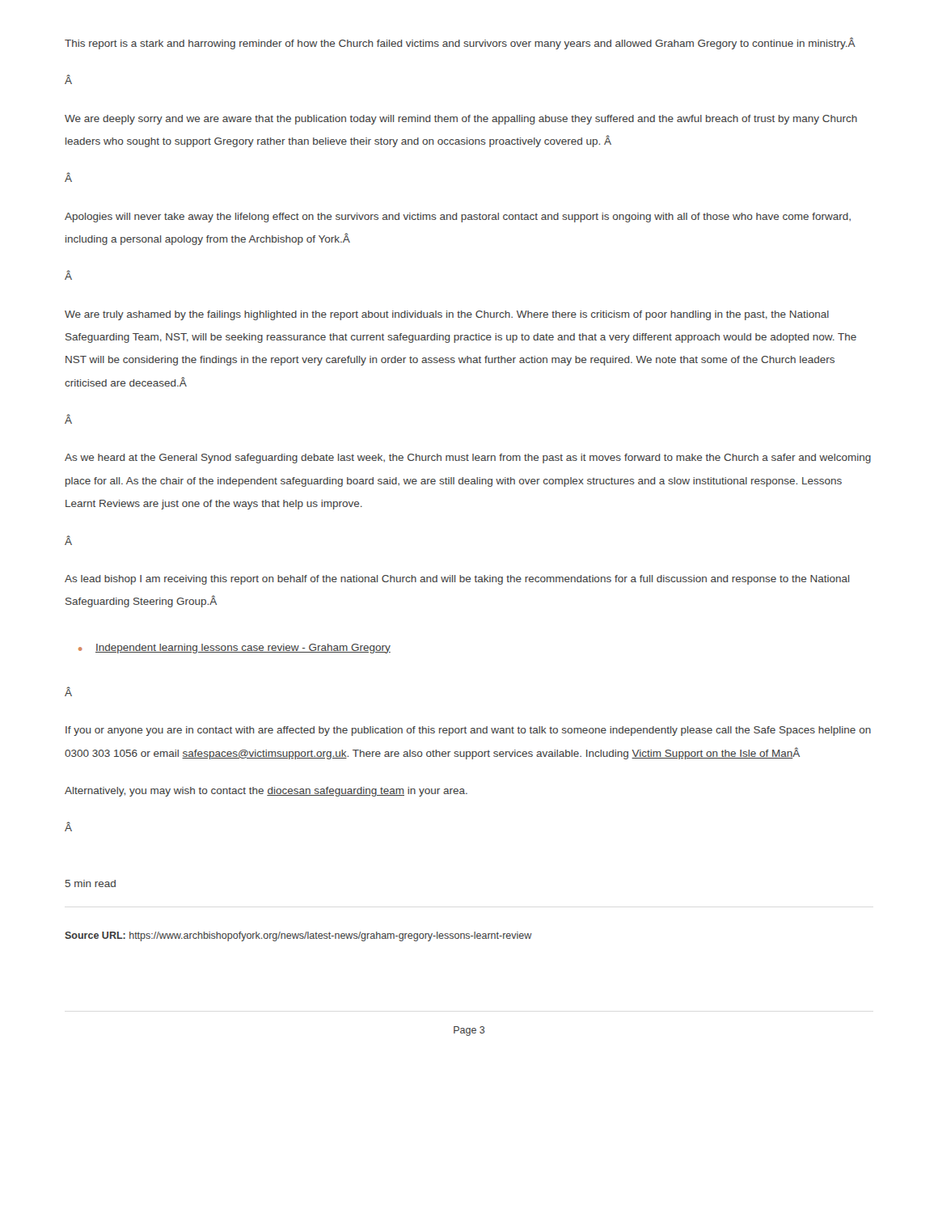This report is a stark and harrowing reminder of how the Church failed victims and survivors over many years and allowed Graham Gregory to continue in ministry.Â
Â
We are deeply sorry and we are aware that the publication today will remind them of the appalling abuse they suffered and the awful breach of trust by many Church leaders who sought to support Gregory rather than believe their story and on occasions proactively covered up. Â
Â
Apologies will never take away the lifelong effect on the survivors and victims and pastoral contact and support is ongoing with all of those who have come forward, including a personal apology from the Archbishop of York.Â
Â
We are truly ashamed by the failings highlighted in the report about individuals in the Church. Where there is criticism of poor handling in the past, the National Safeguarding Team, NST, will be seeking reassurance that current safeguarding practice is up to date and that a very different approach would be adopted now. The NST will be considering the findings in the report very carefully in order to assess what further action may be required. We note that some of the Church leaders criticised are deceased.Â
Â
As we heard at the General Synod safeguarding debate last week, the Church must learn from the past as it moves forward to make the Church a safer and welcoming place for all. As the chair of the independent safeguarding board said, we are still dealing with over complex structures and a slow institutional response. Lessons Learnt Reviews are just one of the ways that help us improve.
Â
As lead bishop I am receiving this report on behalf of the national Church and will be taking the recommendations for a full discussion and response to the National Safeguarding Steering Group.Â
Independent learning lessons case review - Graham Gregory
Â
If you or anyone you are in contact with are affected by the publication of this report and want to talk to someone independently please call the Safe Spaces helpline on 0300 303 1056 or email safespaces@victimsupport.org.uk. There are also other support services available. Including Victim Support on the Isle of Man Â
Alternatively, you may wish to contact the diocesan safeguarding team in your area.
Â
5 min read
Source URL: https://www.archbishopofyork.org/news/latest-news/graham-gregory-lessons-learnt-review
Page 3